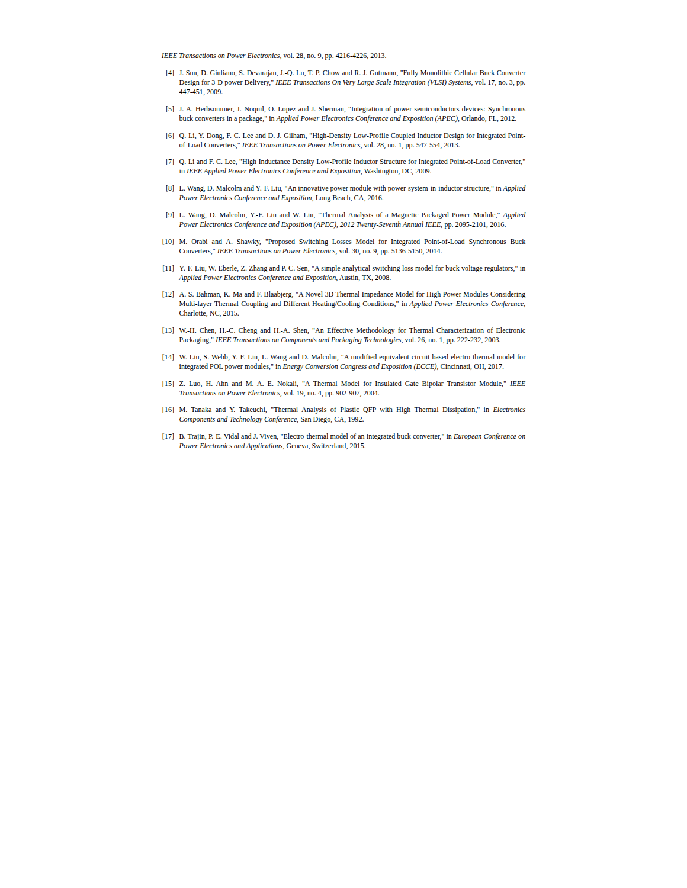IEEE Transactions on Power Electronics, vol. 28, no. 9, pp. 4216-4226, 2013.
[4] J. Sun, D. Giuliano, S. Devarajan, J.-Q. Lu, T. P. Chow and R. J. Gutmann, "Fully Monolithic Cellular Buck Converter Design for 3-D power Delivery," IEEE Transactions On Very Large Scale Integration (VLSI) Systems, vol. 17, no. 3, pp. 447-451, 2009.
[5] J. A. Herbsommer, J. Noquil, O. Lopez and J. Sherman, "Integration of power semiconductors devices: Synchronous buck converters in a package," in Applied Power Electronics Conference and Exposition (APEC), Orlando, FL, 2012.
[6] Q. Li, Y. Dong, F. C. Lee and D. J. Gilham, "High-Density Low-Profile Coupled Inductor Design for Integrated Point-of-Load Converters," IEEE Transactions on Power Electronics, vol. 28, no. 1, pp. 547-554, 2013.
[7] Q. Li and F. C. Lee, "High Inductance Density Low-Profile Inductor Structure for Integrated Point-of-Load Converter," in IEEE Applied Power Electronics Conference and Exposition, Washington, DC, 2009.
[8] L. Wang, D. Malcolm and Y.-F. Liu, "An innovative power module with power-system-in-inductor structure," in Applied Power Electronics Conference and Exposition, Long Beach, CA, 2016.
[9] L. Wang, D. Malcolm, Y.-F. Liu and W. Liu, "Thermal Analysis of a Magnetic Packaged Power Module," Applied Power Electronics Conference and Exposition (APEC), 2012 Twenty-Seventh Annual IEEE, pp. 2095-2101, 2016.
[10] M. Orabi and A. Shawky, "Proposed Switching Losses Model for Integrated Point-of-Load Synchronous Buck Converters," IEEE Transactions on Power Electronics, vol. 30, no. 9, pp. 5136-5150, 2014.
[11] Y.-F. Liu, W. Eberle, Z. Zhang and P. C. Sen, "A simple analytical switching loss model for buck voltage regulators," in Applied Power Electronics Conference and Exposition, Austin, TX, 2008.
[12] A. S. Bahman, K. Ma and F. Blaabjerg, "A Novel 3D Thermal Impedance Model for High Power Modules Considering Multi-layer Thermal Coupling and Different Heating/Cooling Conditions," in Applied Power Electronics Conference, Charlotte, NC, 2015.
[13] W.-H. Chen, H.-C. Cheng and H.-A. Shen, "An Effective Methodology for Thermal Characterization of Electronic Packaging," IEEE Transactions on Components and Packaging Technologies, vol. 26, no. 1, pp. 222-232, 2003.
[14] W. Liu, S. Webb, Y.-F. Liu, L. Wang and D. Malcolm, "A modified equivalent circuit based electro-thermal model for integrated POL power modules," in Energy Conversion Congress and Exposition (ECCE), Cincinnati, OH, 2017.
[15] Z. Luo, H. Ahn and M. A. E. Nokali, "A Thermal Model for Insulated Gate Bipolar Transistor Module," IEEE Transactions on Power Electronics, vol. 19, no. 4, pp. 902-907, 2004.
[16] M. Tanaka and Y. Takeuchi, "Thermal Analysis of Plastic QFP with High Thermal Dissipation," in Electronics Components and Technology Conference, San Diego, CA, 1992.
[17] B. Trajin, P.-E. Vidal and J. Viven, "Electro-thermal model of an integrated buck converter," in European Conference on Power Electronics and Applications, Geneva, Switzerland, 2015.